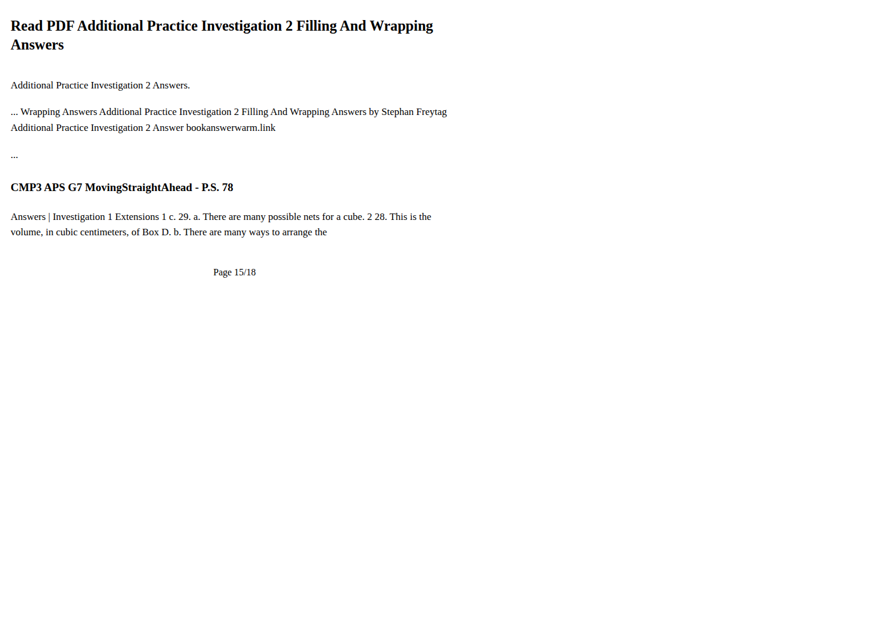Read PDF Additional Practice Investigation 2 Filling And Wrapping Answers
Additional Practice Investigation 2 Answers.
... Wrapping Answers Additional Practice Investigation 2 Filling And Wrapping Answers by Stephan Freytag Additional Practice Investigation 2 Answer bookanswerwarm.link
...
CMP3 APS G7 MovingStraightAhead - P.S. 78
Answers | Investigation 1 Extensions 1 c. 29. a. There are many possible nets for a cube. 2 28. This is the volume, in cubic centimeters, of Box D. b. There are many ways to arrange the
Page 15/18